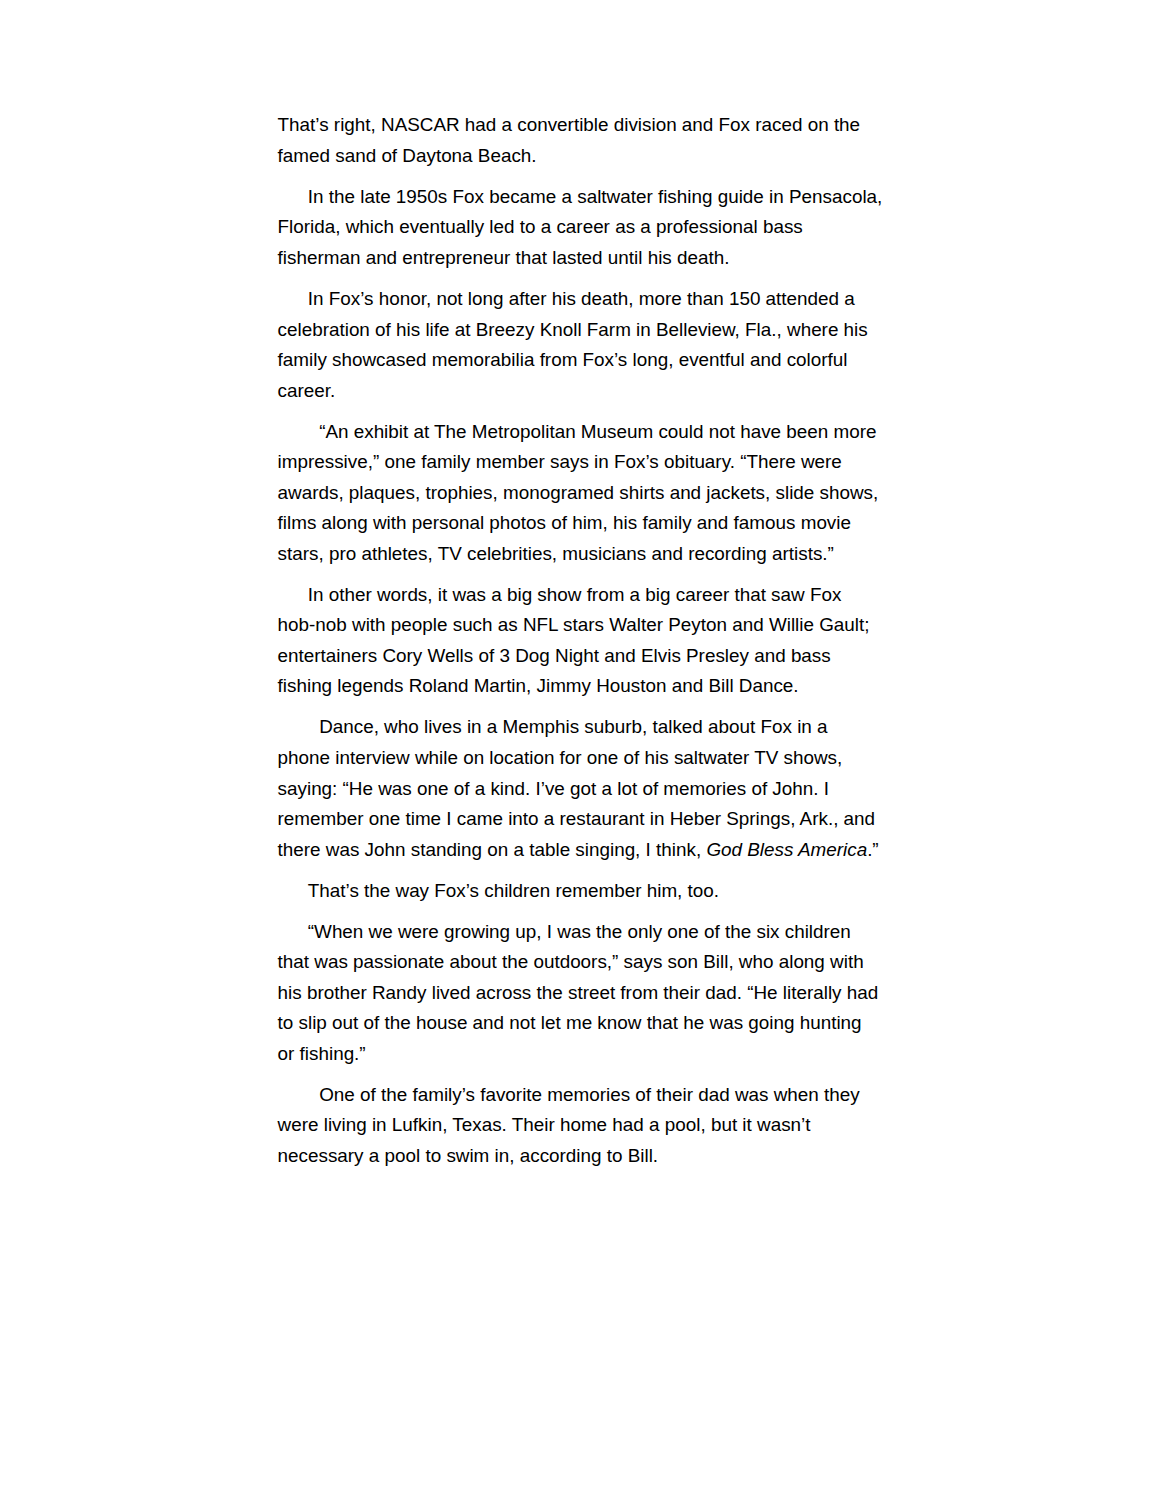That’s right, NASCAR had a convertible division and Fox raced on the famed sand of Daytona Beach.
In the late 1950s Fox became a saltwater fishing guide in Pensacola, Florida, which eventually led to a career as a professional bass fisherman and entrepreneur that lasted until his death.
In Fox’s honor, not long after his death, more than 150 attended a celebration of his life at Breezy Knoll Farm in Belleview, Fla., where his family showcased memorabilia from Fox’s long, eventful and colorful career.
“An exhibit at The Metropolitan Museum could not have been more impressive,” one family member says in Fox’s obituary. “There were awards, plaques, trophies, monogramed shirts and jackets, slide shows, films along with personal photos of him, his family and famous movie stars, pro athletes, TV celebrities, musicians and recording artists.”
In other words, it was a big show from a big career that saw Fox hob-nob with people such as NFL stars Walter Peyton and Willie Gault; entertainers Cory Wells of 3 Dog Night and Elvis Presley and bass fishing legends Roland Martin, Jimmy Houston and Bill Dance.
Dance, who lives in a Memphis suburb, talked about Fox in a phone interview while on location for one of his saltwater TV shows, saying: “He was one of a kind. I’ve got a lot of memories of John. I remember one time I came into a restaurant in Heber Springs, Ark., and there was John standing on a table singing, I think, God Bless America.”
That’s the way Fox’s children remember him, too.
“When we were growing up, I was the only one of the six children that was passionate about the outdoors,” says son Bill, who along with his brother Randy lived across the street from their dad. “He literally had to slip out of the house and not let me know that he was going hunting or fishing.”
One of the family’s favorite memories of their dad was when they were living in Lufkin, Texas. Their home had a pool, but it wasn’t necessary a pool to swim in, according to Bill.